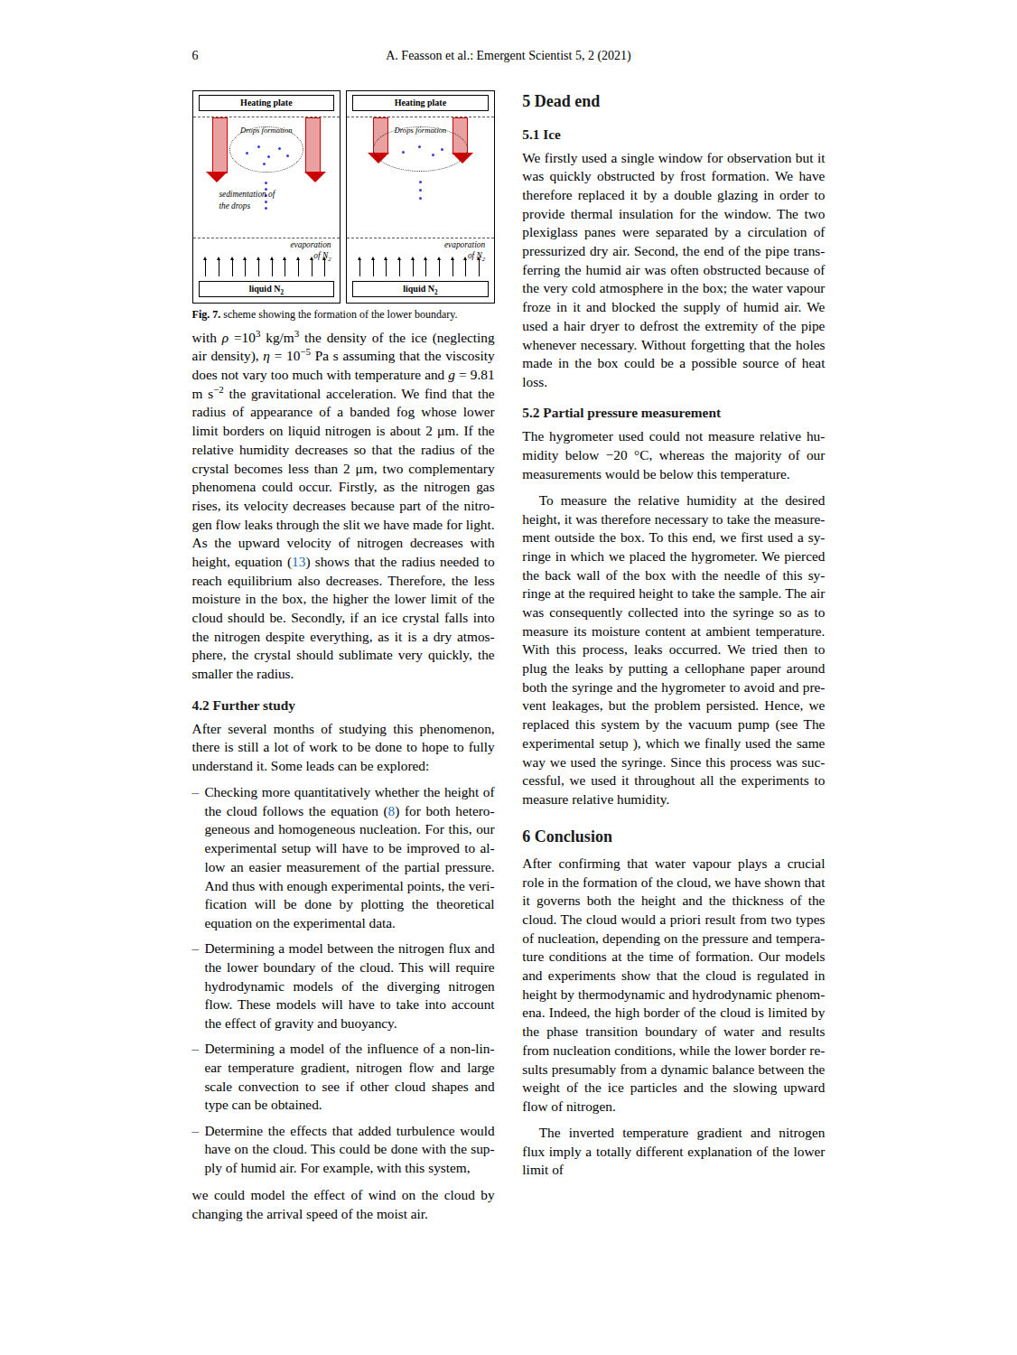6
A. Feasson et al.: Emergent Scientist 5, 2 (2021)
Heating plate
Drops formation
sedimentation of
the drops
evaporation
of N2
liquid N2
Heating plate
Drops formation
evaporation
of N2
liquid N2
Fig. 7. scheme showing the formation of the lower boundary.
with ρ =103 kg/m3 the density of the ice (neglecting air density), η = 10−5 Pa s assuming that the viscosity does not vary too much with temperature and g = 9.81 m s−2 the gravitational acceleration. We find that the radius of appearance of a banded fog whose lower limit borders on liquid nitrogen is about 2 μm. If the relative humidity decreases so that the radius of the crystal becomes less than 2 μm, two complementary phenomena could occur. Firstly, as the nitrogen gas rises, its velocity decreases because part of the nitrogen flow leaks through the slit we have made for light. As the upward velocity of nitrogen decreases with height, equation (13) shows that the radius needed to reach equilibrium also decreases. Therefore, the less moisture in the box, the higher the lower limit of the cloud should be. Secondly, if an ice crystal falls into the nitrogen despite everything, as it is a dry atmosphere, the crystal should sublimate very quickly, the smaller the radius.
4.2 Further study
After several months of studying this phenomenon, there is still a lot of work to be done to hope to fully understand it. Some leads can be explored:
Checking more quantitatively whether the height of the cloud follows the equation (8) for both heterogeneous and homogeneous nucleation. For this, our experimental setup will have to be improved to allow an easier measurement of the partial pressure. And thus with enough experimental points, the verification will be done by plotting the theoretical equation on the experimental data.
Determining a model between the nitrogen flux and the lower boundary of the cloud. This will require hydrodynamic models of the diverging nitrogen flow. These models will have to take into account the effect of gravity and buoyancy.
Determining a model of the influence of a non-linear temperature gradient, nitrogen flow and large scale convection to see if other cloud shapes and type can be obtained.
Determine the effects that added turbulence would have on the cloud. This could be done with the supply of humid air. For example, with this system,
we could model the effect of wind on the cloud by changing the arrival speed of the moist air.
5 Dead end
5.1 Ice
We firstly used a single window for observation but it was quickly obstructed by frost formation. We have therefore replaced it by a double glazing in order to provide thermal insulation for the window. The two plexiglass panes were separated by a circulation of pressurized dry air. Second, the end of the pipe transferring the humid air was often obstructed because of the very cold atmosphere in the box; the water vapour froze in it and blocked the supply of humid air. We used a hair dryer to defrost the extremity of the pipe whenever necessary. Without forgetting that the holes made in the box could be a possible source of heat loss.
5.2 Partial pressure measurement
The hygrometer used could not measure relative humidity below −20 °C, whereas the majority of our measurements would be below this temperature.
To measure the relative humidity at the desired height, it was therefore necessary to take the measurement outside the box. To this end, we first used a syringe in which we placed the hygrometer. We pierced the back wall of the box with the needle of this syringe at the required height to take the sample. The air was consequently collected into the syringe so as to measure its moisture content at ambient temperature. With this process, leaks occurred. We tried then to plug the leaks by putting a cellophane paper around both the syringe and the hygrometer to avoid and prevent leakages, but the problem persisted. Hence, we replaced this system by the vacuum pump (see The experimental setup ), which we finally used the same way we used the syringe. Since this process was successful, we used it throughout all the experiments to measure relative humidity.
6 Conclusion
After confirming that water vapour plays a crucial role in the formation of the cloud, we have shown that it governs both the height and the thickness of the cloud. The cloud would a priori result from two types of nucleation, depending on the pressure and temperature conditions at the time of formation. Our models and experiments show that the cloud is regulated in height by thermodynamic and hydrodynamic phenomena. Indeed, the high border of the cloud is limited by the phase transition boundary of water and results from nucleation conditions, while the lower border results presumably from a dynamic balance between the weight of the ice particles and the slowing upward flow of nitrogen.
The inverted temperature gradient and nitrogen flux imply a totally different explanation of the lower limit of